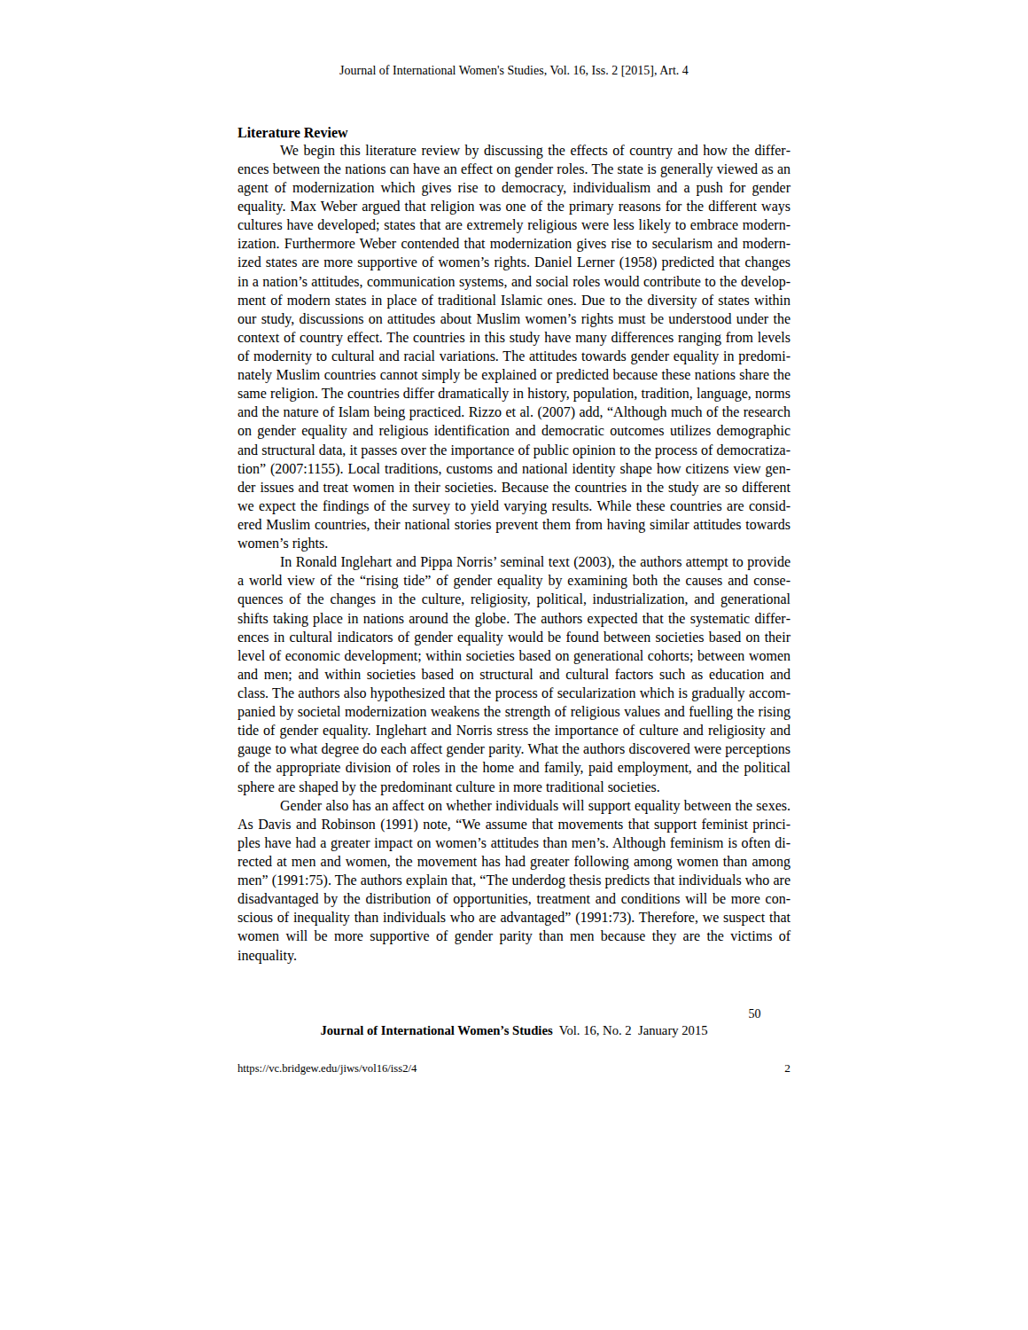Journal of International Women's Studies, Vol. 16, Iss. 2 [2015], Art. 4
Literature Review
We begin this literature review by discussing the effects of country and how the differences between the nations can have an effect on gender roles. The state is generally viewed as an agent of modernization which gives rise to democracy, individualism and a push for gender equality. Max Weber argued that religion was one of the primary reasons for the different ways cultures have developed; states that are extremely religious were less likely to embrace modernization. Furthermore Weber contended that modernization gives rise to secularism and modernized states are more supportive of women’s rights. Daniel Lerner (1958) predicted that changes in a nation’s attitudes, communication systems, and social roles would contribute to the development of modern states in place of traditional Islamic ones. Due to the diversity of states within our study, discussions on attitudes about Muslim women’s rights must be understood under the context of country effect. The countries in this study have many differences ranging from levels of modernity to cultural and racial variations. The attitudes towards gender equality in predominately Muslim countries cannot simply be explained or predicted because these nations share the same religion. The countries differ dramatically in history, population, tradition, language, norms and the nature of Islam being practiced. Rizzo et al. (2007) add, “Although much of the research on gender equality and religious identification and democratic outcomes utilizes demographic and structural data, it passes over the importance of public opinion to the process of democratization” (2007:1155). Local traditions, customs and national identity shape how citizens view gender issues and treat women in their societies. Because the countries in the study are so different we expect the findings of the survey to yield varying results. While these countries are considered Muslim countries, their national stories prevent them from having similar attitudes towards women’s rights.
In Ronald Inglehart and Pippa Norris’ seminal text (2003), the authors attempt to provide a world view of the “rising tide” of gender equality by examining both the causes and consequences of the changes in the culture, religiosity, political, industrialization, and generational shifts taking place in nations around the globe. The authors expected that the systematic differences in cultural indicators of gender equality would be found between societies based on their level of economic development; within societies based on generational cohorts; between women and men; and within societies based on structural and cultural factors such as education and class. The authors also hypothesized that the process of secularization which is gradually accompanied by societal modernization weakens the strength of religious values and fuelling the rising tide of gender equality. Inglehart and Norris stress the importance of culture and religiosity and gauge to what degree do each affect gender parity. What the authors discovered were perceptions of the appropriate division of roles in the home and family, paid employment, and the political sphere are shaped by the predominant culture in more traditional societies.
Gender also has an affect on whether individuals will support equality between the sexes. As Davis and Robinson (1991) note, “We assume that movements that support feminist principles have had a greater impact on women’s attitudes than men’s. Although feminism is often directed at men and women, the movement has had greater following among women than among men” (1991:75). The authors explain that, “The underdog thesis predicts that individuals who are disadvantaged by the distribution of opportunities, treatment and conditions will be more conscious of inequality than individuals who are advantaged” (1991:73). Therefore, we suspect that women will be more supportive of gender parity than men because they are the victims of inequality.
50
Journal of International Women’s Studies Vol. 16, No. 2 January 2015
https://vc.bridgew.edu/jiws/vol16/iss2/4 2